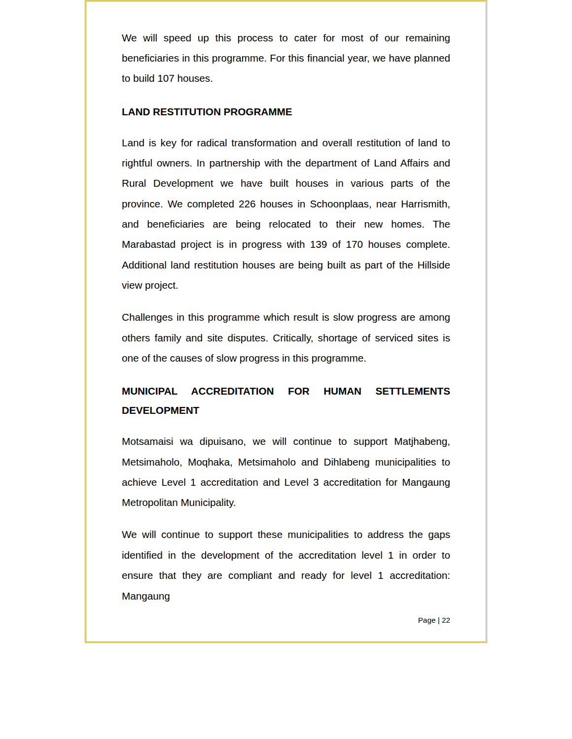We will speed up this process to cater for most of our remaining beneficiaries in this programme. For this financial year, we have planned to build 107 houses.
Land Restitution Programme
Land is key for radical transformation and overall restitution of land to rightful owners. In partnership with the department of Land Affairs and Rural Development we have built houses in various parts of the province. We completed 226 houses in Schoonplaas, near Harrismith, and beneficiaries are being relocated to their new homes. The Marabastad project is in progress with 139 of 170 houses complete. Additional land restitution houses are being built as part of the Hillside view project.
Challenges in this programme which result is slow progress are among others family and site disputes. Critically, shortage of serviced sites is one of the causes of slow progress in this programme.
Municipal Accreditation for Human Settlements Development
Motsamaisi wa dipuisano, we will continue to support Matjhabeng, Metsimaholo, Moqhaka, Metsimaholo and Dihlabeng municipalities to achieve Level 1 accreditation and Level 3 accreditation for Mangaung Metropolitan Municipality.
We will continue to support these municipalities to address the gaps identified in the development of the accreditation level 1 in order to ensure that they are compliant and ready for level 1 accreditation: Mangaung
Page | 22